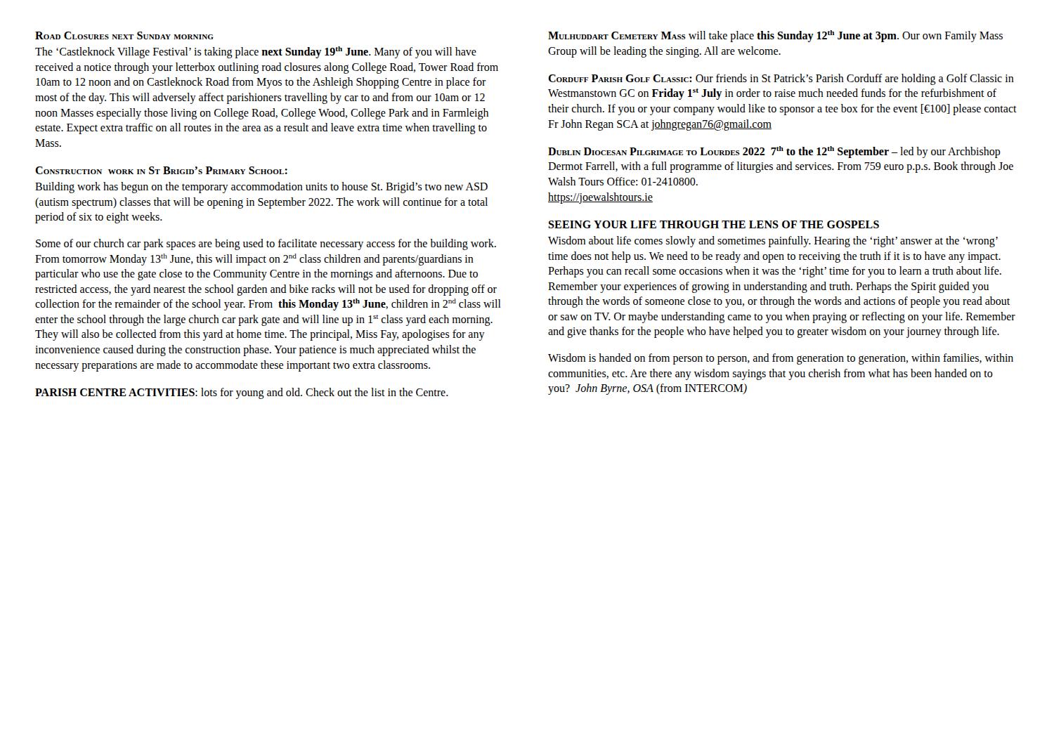Road Closures next Sunday morning
The ‘Castleknock Village Festival’ is taking place next Sunday 19th June. Many of you will have received a notice through your letterbox outlining road closures along College Road, Tower Road from 10am to 12 noon and on Castleknock Road from Myos to the Ashleigh Shopping Centre in place for most of the day. This will adversely affect parishioners travelling by car to and from our 10am or 12 noon Masses especially those living on College Road, College Wood, College Park and in Farmleigh estate. Expect extra traffic on all routes in the area as a result and leave extra time when travelling to Mass.
Construction work in St Brigid’s Primary School:
Building work has begun on the temporary accommodation units to house St. Brigid’s two new ASD (autism spectrum) classes that will be opening in September 2022. The work will continue for a total period of six to eight weeks.
Some of our church car park spaces are being used to facilitate necessary access for the building work. From tomorrow Monday 13th June, this will impact on 2nd class children and parents/guardians in particular who use the gate close to the Community Centre in the mornings and afternoons. Due to restricted access, the yard nearest the school garden and bike racks will not be used for dropping off or collection for the remainder of the school year. From this Monday 13th June, children in 2nd class will enter the school through the large church car park gate and will line up in 1st class yard each morning. They will also be collected from this yard at home time. The principal, Miss Fay, apologises for any inconvenience caused during the construction phase. Your patience is much appreciated whilst the necessary preparations are made to accommodate these important two extra classrooms.
Parish Centre Activities: lots for young and old. Check out the list in the Centre.
Mulhuddart Cemetery Mass will take place this Sunday 12th June at 3pm. Our own Family Mass Group will be leading the singing. All are welcome.
Corduff Parish Golf Classic: Our friends in St Patrick’s Parish Corduff are holding a Golf Classic in Westmanstown GC on Friday 1st July in order to raise much needed funds for the refurbishment of their church. If you or your company would like to sponsor a tee box for the event [€100] please contact Fr John Regan SCA at johngregan76@gmail.com
Dublin Diocesan Pilgrimage to Lourdes 2022 7th to the 12th September – led by our Archbishop Dermot Farrell, with a full programme of liturgies and services. From 759 euro p.p.s. Book through Joe Walsh Tours Office: 01-2410800.
https://joewalshtours.ie
Seeing your life through the lens of the Gospels
Wisdom about life comes slowly and sometimes painfully. Hearing the ‘right’ answer at the ‘wrong’ time does not help us. We need to be ready and open to receiving the truth if it is to have any impact. Perhaps you can recall some occasions when it was the ‘right’ time for you to learn a truth about life. Remember your experiences of growing in understanding and truth. Perhaps the Spirit guided you through the words of someone close to you, or through the words and actions of people you read about or saw on TV. Or maybe understanding came to you when praying or reflecting on your life. Remember and give thanks for the people who have helped you to greater wisdom on your journey through life.
Wisdom is handed on from person to person, and from generation to generation, within families, within communities, etc. Are there any wisdom sayings that you cherish from what has been handed on to you? John Byrne, OSA (from INTERCOM)